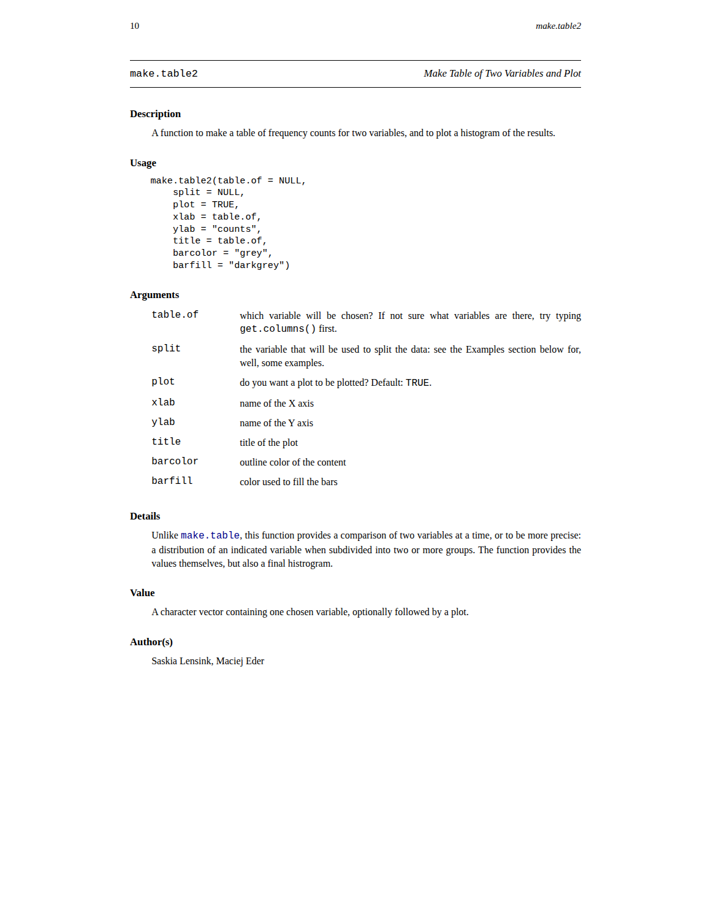10 make.table2
make.table2 Make Table of Two Variables and Plot
Description
A function to make a table of frequency counts for two variables, and to plot a histogram of the results.
Usage
make.table2(table.of = NULL,
    split = NULL,
    plot = TRUE,
    xlab = table.of,
    ylab = "counts",
    title = table.of,
    barcolor = "grey",
    barfill = "darkgrey")
Arguments
table.of
which variable will be chosen? If not sure what variables are there, try typing get.columns() first.
split
the variable that will be used to split the data: see the Examples section below for, well, some examples.
plot
do you want a plot to be plotted? Default: TRUE.
xlab
name of the X axis
ylab
name of the Y axis
title
title of the plot
barcolor
outline color of the content
barfill
color used to fill the bars
Details
Unlike make.table, this function provides a comparison of two variables at a time, or to be more precise: a distribution of an indicated variable when subdivided into two or more groups. The function provides the values themselves, but also a final histrogram.
Value
A character vector containing one chosen variable, optionally followed by a plot.
Author(s)
Saskia Lensink, Maciej Eder